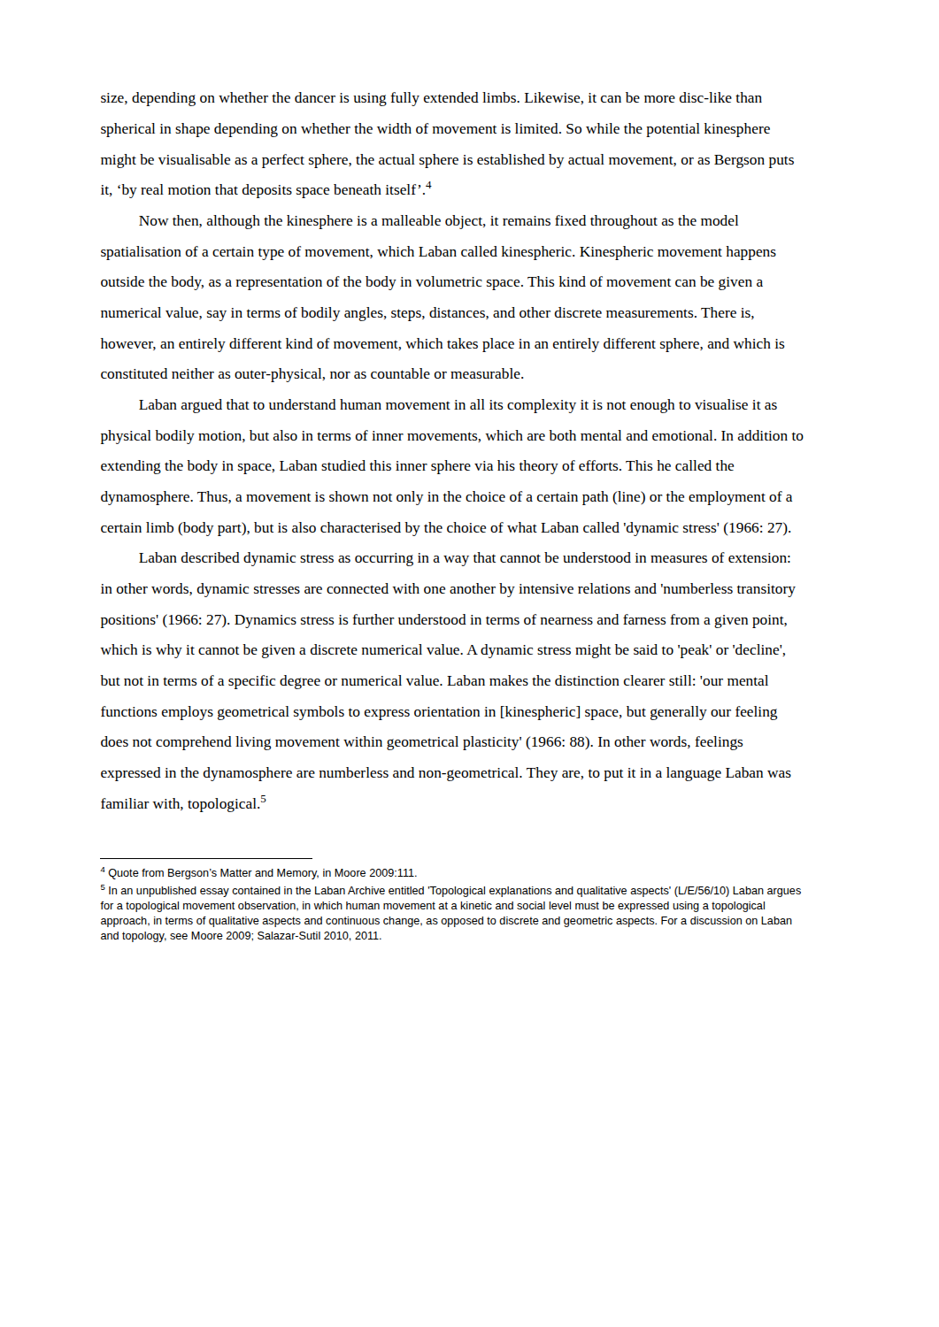size, depending on whether the dancer is using fully extended limbs. Likewise, it can be more disc-like than spherical in shape depending on whether the width of movement is limited. So while the potential kinesphere might be visualisable as a perfect sphere, the actual sphere is established by actual movement, or as Bergson puts it, ‘by real motion that deposits space beneath itself’.4
Now then, although the kinesphere is a malleable object, it remains fixed throughout as the model spatialisation of a certain type of movement, which Laban called kinespheric. Kinespheric movement happens outside the body, as a representation of the body in volumetric space. This kind of movement can be given a numerical value, say in terms of bodily angles, steps, distances, and other discrete measurements. There is, however, an entirely different kind of movement, which takes place in an entirely different sphere, and which is constituted neither as outer-physical, nor as countable or measurable.
Laban argued that to understand human movement in all its complexity it is not enough to visualise it as physical bodily motion, but also in terms of inner movements, which are both mental and emotional. In addition to extending the body in space, Laban studied this inner sphere via his theory of efforts. This he called the dynamosphere. Thus, a movement is shown not only in the choice of a certain path (line) or the employment of a certain limb (body part), but is also characterised by the choice of what Laban called 'dynamic stress' (1966: 27).
Laban described dynamic stress as occurring in a way that cannot be understood in measures of extension: in other words, dynamic stresses are connected with one another by intensive relations and 'numberless transitory positions' (1966: 27). Dynamics stress is further understood in terms of nearness and farness from a given point, which is why it cannot be given a discrete numerical value. A dynamic stress might be said to 'peak' or 'decline', but not in terms of a specific degree or numerical value. Laban makes the distinction clearer still: 'our mental functions employs geometrical symbols to express orientation in [kinespheric] space, but generally our feeling does not comprehend living movement within geometrical plasticity' (1966: 88). In other words, feelings expressed in the dynamosphere are numberless and non-geometrical. They are, to put it in a language Laban was familiar with, topological.5
4 Quote from Bergson’s Matter and Memory, in Moore 2009:111.
5 In an unpublished essay contained in the Laban Archive entitled 'Topological explanations and qualitative aspects' (L/E/56/10) Laban argues for a topological movement observation, in which human movement at a kinetic and social level must be expressed using a topological approach, in terms of qualitative aspects and continuous change, as opposed to discrete and geometric aspects. For a discussion on Laban and topology, see Moore 2009; Salazar-Sutil 2010, 2011.